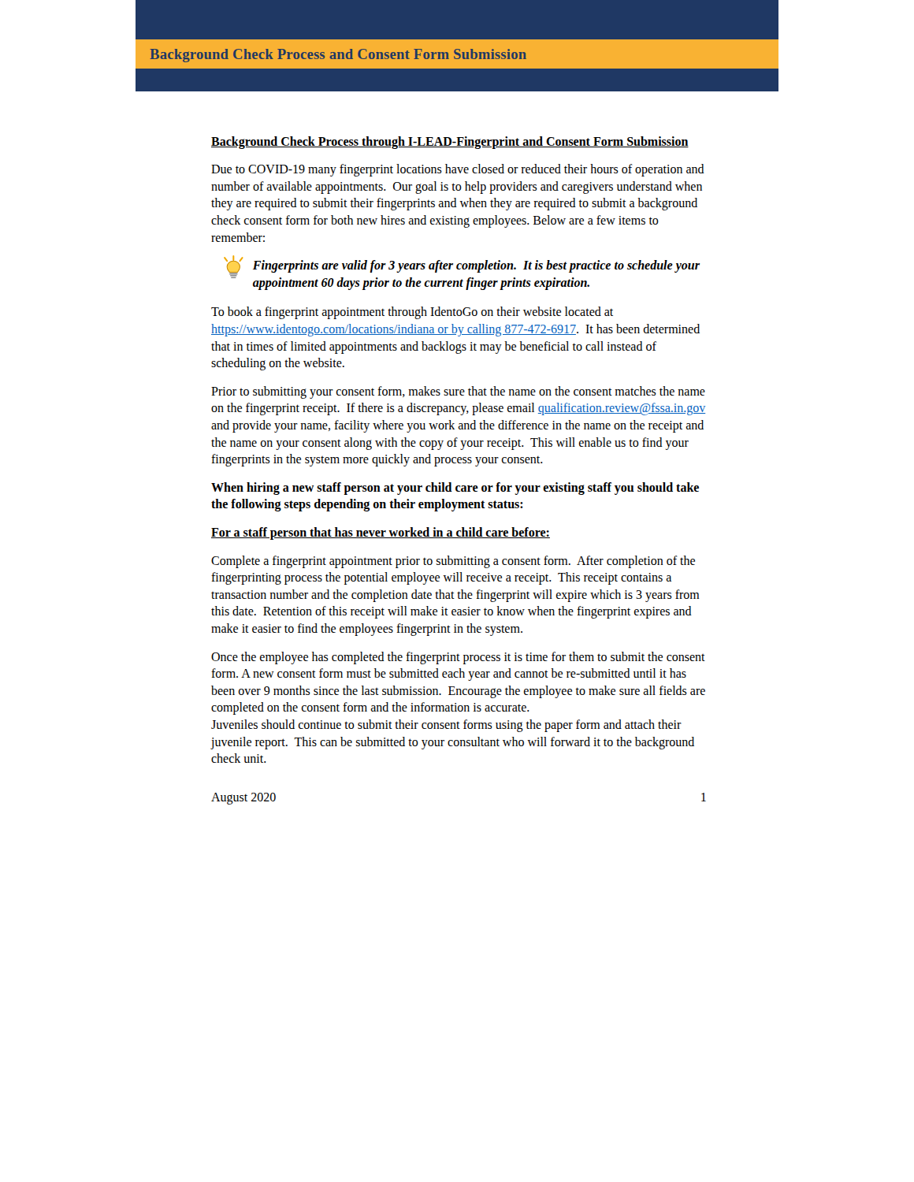Background Check Process and Consent Form Submission
Background Check Process through I-LEAD-Fingerprint and Consent Form Submission
Due to COVID-19 many fingerprint locations have closed or reduced their hours of operation and number of available appointments. Our goal is to help providers and caregivers understand when they are required to submit their fingerprints and when they are required to submit a background check consent form for both new hires and existing employees. Below are a few items to remember:
Fingerprints are valid for 3 years after completion. It is best practice to schedule your appointment 60 days prior to the current finger prints expiration.
To book a fingerprint appointment through IdentoGo on their website located at https://www.identogo.com/locations/indiana or by calling 877-472-6917. It has been determined that in times of limited appointments and backlogs it may be beneficial to call instead of scheduling on the website.
Prior to submitting your consent form, makes sure that the name on the consent matches the name on the fingerprint receipt. If there is a discrepancy, please email qualification.review@fssa.in.gov and provide your name, facility where you work and the difference in the name on the receipt and the name on your consent along with the copy of your receipt. This will enable us to find your fingerprints in the system more quickly and process your consent.
When hiring a new staff person at your child care or for your existing staff you should take the following steps depending on their employment status:
For a staff person that has never worked in a child care before:
Complete a fingerprint appointment prior to submitting a consent form. After completion of the fingerprinting process the potential employee will receive a receipt. This receipt contains a transaction number and the completion date that the fingerprint will expire which is 3 years from this date. Retention of this receipt will make it easier to know when the fingerprint expires and make it easier to find the employees fingerprint in the system.
Once the employee has completed the fingerprint process it is time for them to submit the consent form. A new consent form must be submitted each year and cannot be re-submitted until it has been over 9 months since the last submission. Encourage the employee to make sure all fields are completed on the consent form and the information is accurate.
Juveniles should continue to submit their consent forms using the paper form and attach their juvenile report. This can be submitted to your consultant who will forward it to the background check unit.
August 2020 1